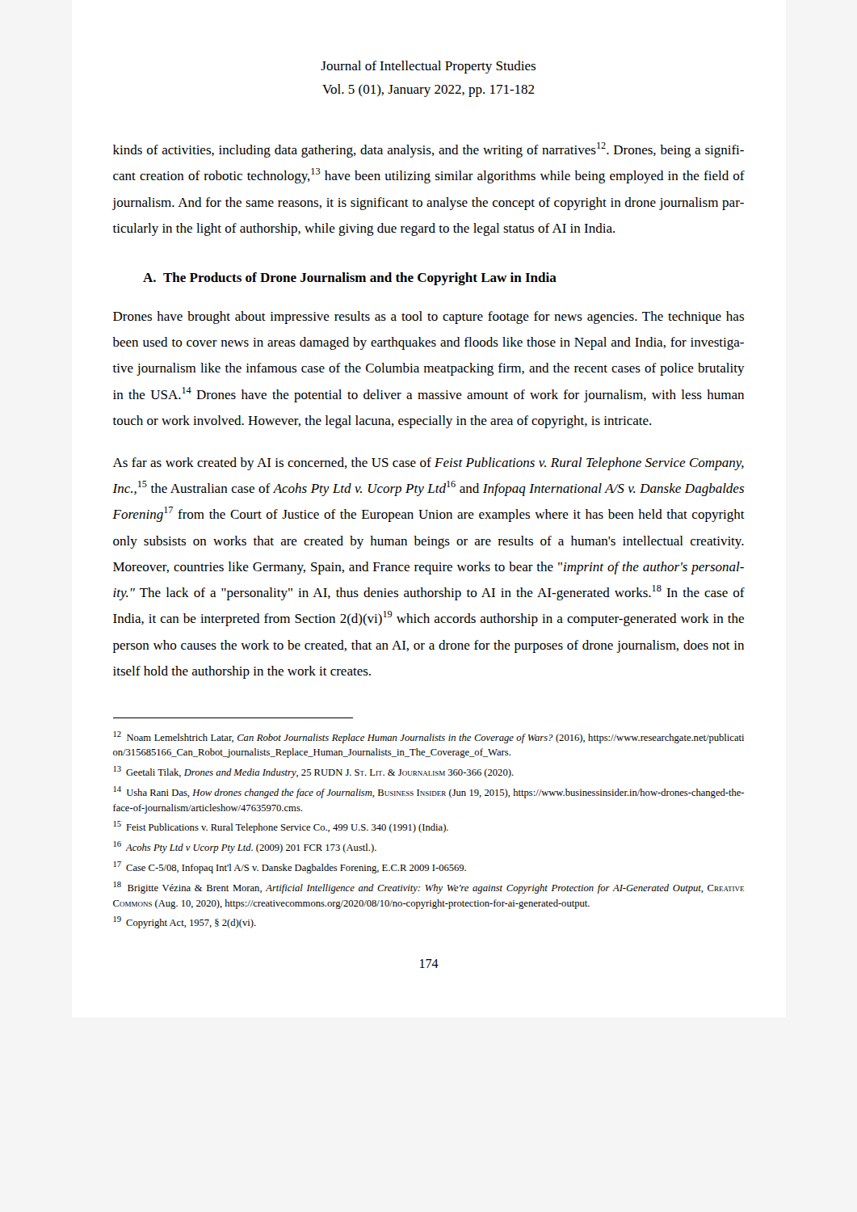Journal of Intellectual Property Studies Vol. 5 (01), January 2022, pp. 171-182
kinds of activities, including data gathering, data analysis, and the writing of narratives12. Drones, being a significant creation of robotic technology,13 have been utilizing similar algorithms while being employed in the field of journalism. And for the same reasons, it is significant to analyse the concept of copyright in drone journalism particularly in the light of authorship, while giving due regard to the legal status of AI in India.
A. The Products of Drone Journalism and the Copyright Law in India
Drones have brought about impressive results as a tool to capture footage for news agencies. The technique has been used to cover news in areas damaged by earthquakes and floods like those in Nepal and India, for investigative journalism like the infamous case of the Columbia meatpacking firm, and the recent cases of police brutality in the USA.14 Drones have the potential to deliver a massive amount of work for journalism, with less human touch or work involved. However, the legal lacuna, especially in the area of copyright, is intricate.
As far as work created by AI is concerned, the US case of Feist Publications v. Rural Telephone Service Company, Inc.,15 the Australian case of Acohs Pty Ltd v. Ucorp Pty Ltd16 and Infopaq International A/S v. Danske Dagbaldes Forening17 from the Court of Justice of the European Union are examples where it has been held that copyright only subsists on works that are created by human beings or are results of a human's intellectual creativity. Moreover, countries like Germany, Spain, and France require works to bear the "imprint of the author's personality." The lack of a "personality" in AI, thus denies authorship to AI in the AI-generated works.18 In the case of India, it can be interpreted from Section 2(d)(vi)19 which accords authorship in a computer-generated work in the person who causes the work to be created, that an AI, or a drone for the purposes of drone journalism, does not in itself hold the authorship in the work it creates.
12 Noam Lemelshtrich Latar, Can Robot Journalists Replace Human Journalists in the Coverage of Wars? (2016), https://www.researchgate.net/publication/315685166_Can_Robot_journalists_Replace_Human_Journalists_in_The_Coverage_of_Wars.
13 Geetali Tilak, Drones and Media Industry, 25 RUDN J. St. Lit. & Journalism 360-366 (2020).
14 Usha Rani Das, How drones changed the face of Journalism, Business Insider (Jun 19, 2015), https://www.businessinsider.in/how-drones-changed-the-face-of-journalism/articleshow/47635970.cms.
15 Feist Publications v. Rural Telephone Service Co., 499 U.S. 340 (1991) (India).
16 Acohs Pty Ltd v Ucorp Pty Ltd. (2009) 201 FCR 173 (Austl.).
17 Case C-5/08, Infopaq Int'l A/S v. Danske Dagbaldes Forening, E.C.R 2009 I-06569.
18 Brigitte Vézina & Brent Moran, Artificial Intelligence and Creativity: Why We're against Copyright Protection for AI-Generated Output, Creative Commons (Aug. 10, 2020), https://creativecommons.org/2020/08/10/no-copyright-protection-for-ai-generated-output.
19 Copyright Act, 1957, § 2(d)(vi).
174